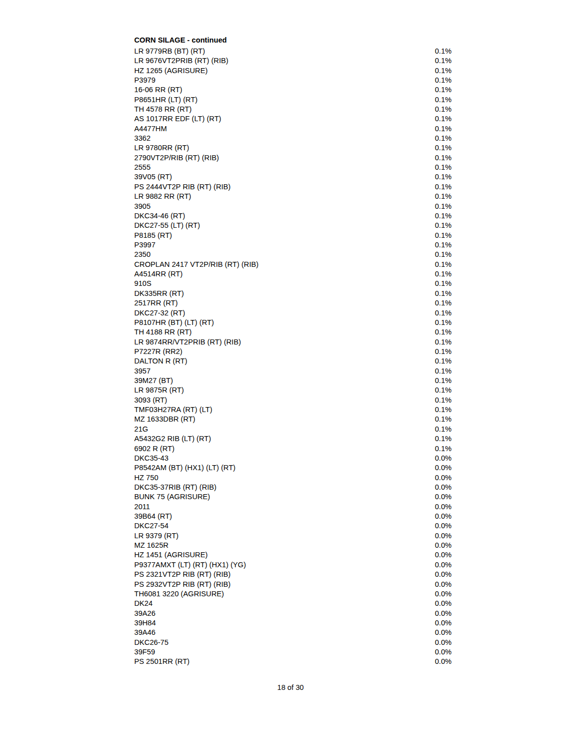CORN SILAGE - continued
| LR 9779RB (BT) (RT) | 0.1% |
| LR 9676VT2PRIB (RT) (RIB) | 0.1% |
| HZ 1265 (AGRISURE) | 0.1% |
| P3979 | 0.1% |
| 16-06 RR (RT) | 0.1% |
| P8651HR (LT) (RT) | 0.1% |
| TH 4578 RR (RT) | 0.1% |
| AS 1017RR EDF (LT) (RT) | 0.1% |
| A4477HM | 0.1% |
| 3362 | 0.1% |
| LR 9780RR (RT) | 0.1% |
| 2790VT2P/RIB (RT) (RIB) | 0.1% |
| 2555 | 0.1% |
| 39V05 (RT) | 0.1% |
| PS 2444VT2P RIB (RT) (RIB) | 0.1% |
| LR 9882 RR (RT) | 0.1% |
| 3905 | 0.1% |
| DKC34-46 (RT) | 0.1% |
| DKC27-55 (LT) (RT) | 0.1% |
| P8185 (RT) | 0.1% |
| P3997 | 0.1% |
| 2350 | 0.1% |
| CROPLAN 2417 VT2P/RIB (RT) (RIB) | 0.1% |
| A4514RR (RT) | 0.1% |
| 910S | 0.1% |
| DK335RR (RT) | 0.1% |
| 2517RR (RT) | 0.1% |
| DKC27-32 (RT) | 0.1% |
| P8107HR (BT) (LT) (RT) | 0.1% |
| TH 4188 RR (RT) | 0.1% |
| LR 9874RR/VT2PRIB (RT) (RIB) | 0.1% |
| P7227R (RR2) | 0.1% |
| DALTON R (RT) | 0.1% |
| 3957 | 0.1% |
| 39M27 (BT) | 0.1% |
| LR 9875R (RT) | 0.1% |
| 3093 (RT) | 0.1% |
| TMF03H27RA (RT) (LT) | 0.1% |
| MZ 1633DBR (RT) | 0.1% |
| 21G | 0.1% |
| A5432G2 RIB (LT) (RT) | 0.1% |
| 6902 R (RT) | 0.1% |
| DKC35-43 | 0.0% |
| P8542AM (BT) (HX1) (LT) (RT) | 0.0% |
| HZ 750 | 0.0% |
| DKC35-37RIB (RT) (RIB) | 0.0% |
| BUNK 75 (AGRISURE) | 0.0% |
| 2011 | 0.0% |
| 39B64 (RT) | 0.0% |
| DKC27-54 | 0.0% |
| LR 9379 (RT) | 0.0% |
| MZ 1625R | 0.0% |
| HZ 1451 (AGRISURE) | 0.0% |
| P9377AMXT (LT) (RT) (HX1) (YG) | 0.0% |
| PS 2321VT2P RIB (RT) (RIB) | 0.0% |
| PS 2932VT2P RIB (RT) (RIB) | 0.0% |
| TH6081 3220 (AGRISURE) | 0.0% |
| DK24 | 0.0% |
| 39A26 | 0.0% |
| 39H84 | 0.0% |
| 39A46 | 0.0% |
| DKC26-75 | 0.0% |
| 39F59 | 0.0% |
| PS 2501RR (RT) | 0.0% |
18 of 30